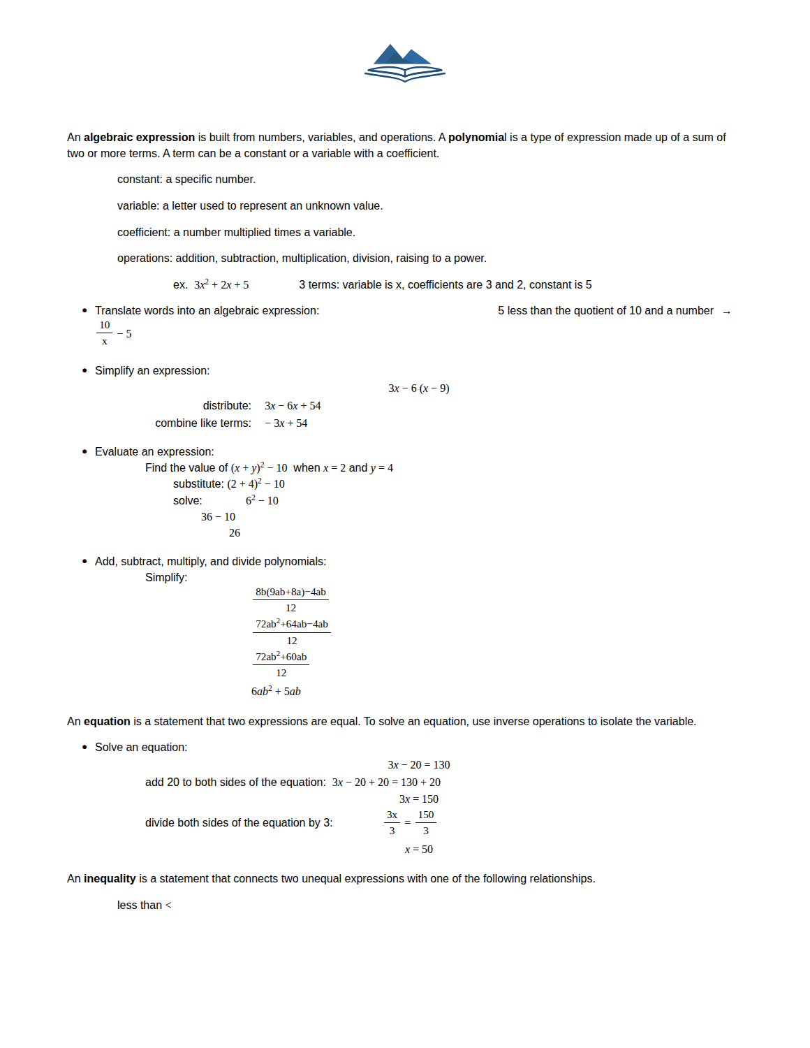An algebraic expression is built from numbers, variables, and operations. A polynomial is a type of expression made up of a sum of two or more terms. A term can be a constant or a variable with a coefficient.
constant: a specific number.
variable: a letter used to represent an unknown value.
coefficient: a number multiplied times a variable.
operations: addition, subtraction, multiplication, division, raising to a power.
ex. 3x2 + 2x + 53 terms: variable is x, coefficients are 3 and 2, constant is 5
Translate words into an algebraic expression: 5 less than the quotient of 10 and a number → 10 x − 5
Simplify an expression:
3x − 6 (x − 9)
distribute: 3x − 6x + 54
combine like terms:− 3x + 54
Evaluate an expression:
Find the value of (x + y)2 − 10 when x = 2 and y = 4
substitute: (2 + 4)2 − 10
solve: 62 − 10
36 − 10
26
Add, subtract, multiply, and divide polynomials:
Simplify:
8b(9ab+8a)−4ab 12
72ab2+64ab−4ab 12
72ab2+60ab 12
6ab2 + 5ab
An equation is a statement that two expressions are equal. To solve an equation, use inverse operations to isolate the variable.
Solve an equation:
3x − 20 = 130
add 20 to both sides of the equation: 3x − 20 + 20 = 130 + 20
3x = 150
divide both sides of the equation by 3: 3x 3 = 1503
x = 50
An inequality is a statement that connects two unequal expressions with one of the following relationships.
less than <